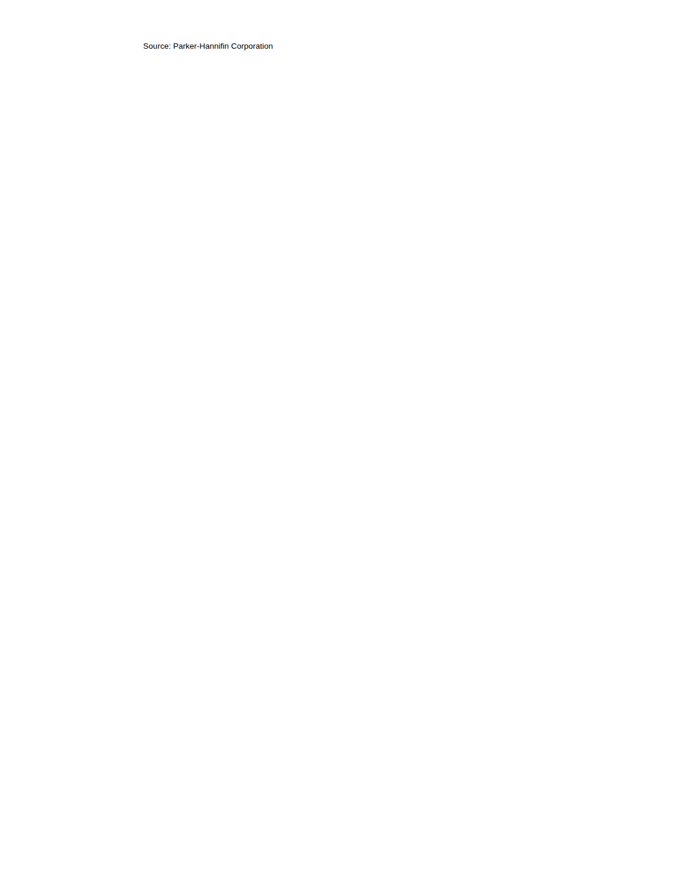Source: Parker-Hannifin Corporation